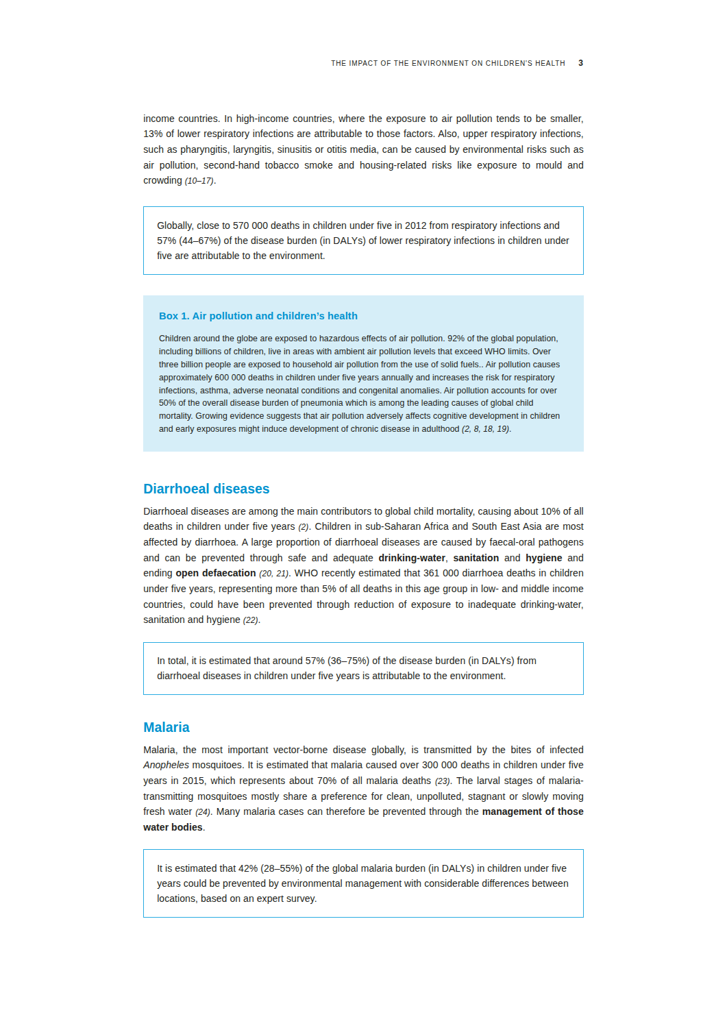The impact of the environment on children's health 3
income countries. In high-income countries, where the exposure to air pollution tends to be smaller, 13% of lower respiratory infections are attributable to those factors. Also, upper respiratory infections, such as pharyngitis, laryngitis, sinusitis or otitis media, can be caused by environmental risks such as air pollution, second-hand tobacco smoke and housing-related risks like exposure to mould and crowding (10–17).
Globally, close to 570 000 deaths in children under five in 2012 from respiratory infections and 57% (44–67%) of the disease burden (in DALYs) of lower respiratory infections in children under five are attributable to the environment.
Box 1. Air pollution and children’s health
Children around the globe are exposed to hazardous effects of air pollution. 92% of the global population, including billions of children, live in areas with ambient air pollution levels that exceed WHO limits. Over three billion people are exposed to household air pollution from the use of solid fuels.. Air pollution causes approximately 600 000 deaths in children under five years annually and increases the risk for respiratory infections, asthma, adverse neonatal conditions and congenital anomalies. Air pollution accounts for over 50% of the overall disease burden of pneumonia which is among the leading causes of global child mortality. Growing evidence suggests that air pollution adversely affects cognitive development in children and early exposures might induce development of chronic disease in adulthood (2, 8, 18, 19).
Diarrhoeal diseases
Diarrhoeal diseases are among the main contributors to global child mortality, causing about 10% of all deaths in children under five years (2). Children in sub-Saharan Africa and South East Asia are most affected by diarrhoea. A large proportion of diarrhoeal diseases are caused by faecal-oral pathogens and can be prevented through safe and adequate drinking-water, sanitation and hygiene and ending open defaecation (20, 21). WHO recently estimated that 361 000 diarrhoea deaths in children under five years, representing more than 5% of all deaths in this age group in low- and middle income countries, could have been prevented through reduction of exposure to inadequate drinking-water, sanitation and hygiene (22).
In total, it is estimated that around 57% (36–75%) of the disease burden (in DALYs) from diarrhoeal diseases in children under five years is attributable to the environment.
Malaria
Malaria, the most important vector-borne disease globally, is transmitted by the bites of infected Anopheles mosquitoes. It is estimated that malaria caused over 300 000 deaths in children under five years in 2015, which represents about 70% of all malaria deaths (23). The larval stages of malaria-transmitting mosquitoes mostly share a preference for clean, unpolluted, stagnant or slowly moving fresh water (24). Many malaria cases can therefore be prevented through the management of those water bodies.
It is estimated that 42% (28–55%) of the global malaria burden (in DALYs) in children under five years could be prevented by environmental management with considerable differences between locations, based on an expert survey.